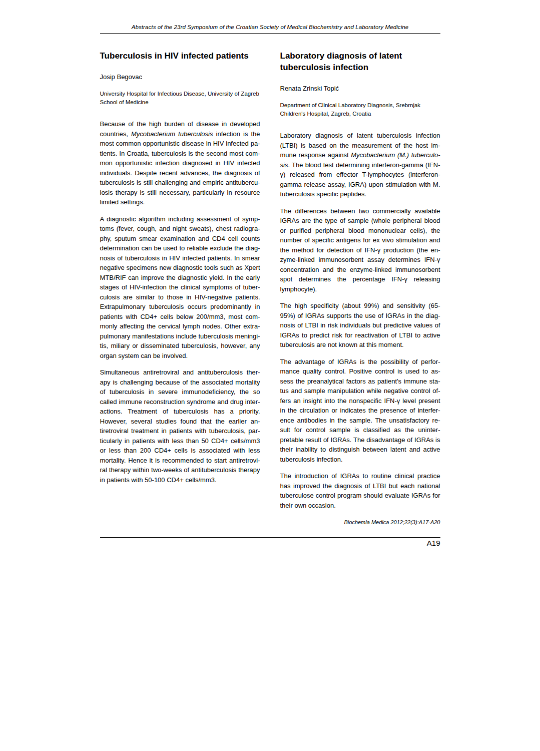Abstracts of the 23rd Symposium of the Croatian Society of Medical Biochemistry and Laboratory Medicine
Tuberculosis in HIV infected patients
Josip Begovac
University Hospital for Infectious Disease, University of Zagreb School of Medicine
Because of the high burden of disease in developed countries, Mycobacterium tuberculosis infection is the most common opportunistic disease in HIV infected patients. In Croatia, tuberculosis is the second most common opportunistic infection diagnosed in HIV infected individuals. Despite recent advances, the diagnosis of tuberculosis is still challenging and empiric antituberculosis therapy is still necessary, particularly in resource limited settings.
A diagnostic algorithm including assessment of symptoms (fever, cough, and night sweats), chest radiography, sputum smear examination and CD4 cell counts determination can be used to reliable exclude the diagnosis of tuberculosis in HIV infected patients. In smear negative specimens new diagnostic tools such as Xpert MTB/RIF can improve the diagnostic yield. In the early stages of HIV-infection the clinical symptoms of tuberculosis are similar to those in HIV-negative patients. Extrapulmonary tuberculosis occurs predominantly in patients with CD4+ cells below 200/mm3, most commonly affecting the cervical lymph nodes. Other extrapulmonary manifestations include tuberculosis meningitis, miliary or disseminated tuberculosis, however, any organ system can be involved.
Simultaneous antiretroviral and antituberculosis therapy is challenging because of the associated mortality of tuberculosis in severe immunodeficiency, the so called immune reconstruction syndrome and drug interactions. Treatment of tuberculosis has a priority. However, several studies found that the earlier antiretroviral treatment in patients with tuberculosis, particularly in patients with less than 50 CD4+ cells/mm3 or less than 200 CD4+ cells is associated with less mortality. Hence it is recommended to start antiretroviral therapy within two-weeks of antituberculosis therapy in patients with 50-100 CD4+ cells/mm3.
Laboratory diagnosis of latent tuberculosis infection
Renata Zrinski Topić
Department of Clinical Laboratory Diagnosis, Srebrnjak Children's Hospital, Zagreb, Croatia
Laboratory diagnosis of latent tuberculosis infection (LTBI) is based on the measurement of the host immune response against Mycobacterium (M.) tuberculosis. The blood test determining interferon-gamma (IFN-γ) released from effector T-lymphocytes (interferon-gamma release assay, IGRA) upon stimulation with M. tuberculosis specific peptides.
The differences between two commercially available IGRAs are the type of sample (whole peripheral blood or purified peripheral blood mononuclear cells), the number of specific antigens for ex vivo stimulation and the method for detection of IFN-γ production (the enzyme-linked immunosorbent assay determines IFN-γ concentration and the enzyme-linked immunosorbent spot determines the percentage IFN-γ releasing lymphocyte).
The high specificity (about 99%) and sensitivity (65-95%) of IGRAs supports the use of IGRAs in the diagnosis of LTBI in risk individuals but predictive values of IGRAs to predict risk for reactivation of LTBI to active tuberculosis are not known at this moment.
The advantage of IGRAs is the possibility of performance quality control. Positive control is used to assess the preanalytical factors as patient's immune status and sample manipulation while negative control offers an insight into the nonspecific IFN-γ level present in the circulation or indicates the presence of interference antibodies in the sample. The unsatisfactory result for control sample is classified as the uninterpretable result of IGRAs. The disadvantage of IGRAs is their inability to distinguish between latent and active tuberculosis infection.
The introduction of IGRAs to routine clinical practice has improved the diagnosis of LTBI but each national tuberculose control program should evaluate IGRAs for their own occasion.
Biochemia Medica 2012;22(3):A17-A20
A19